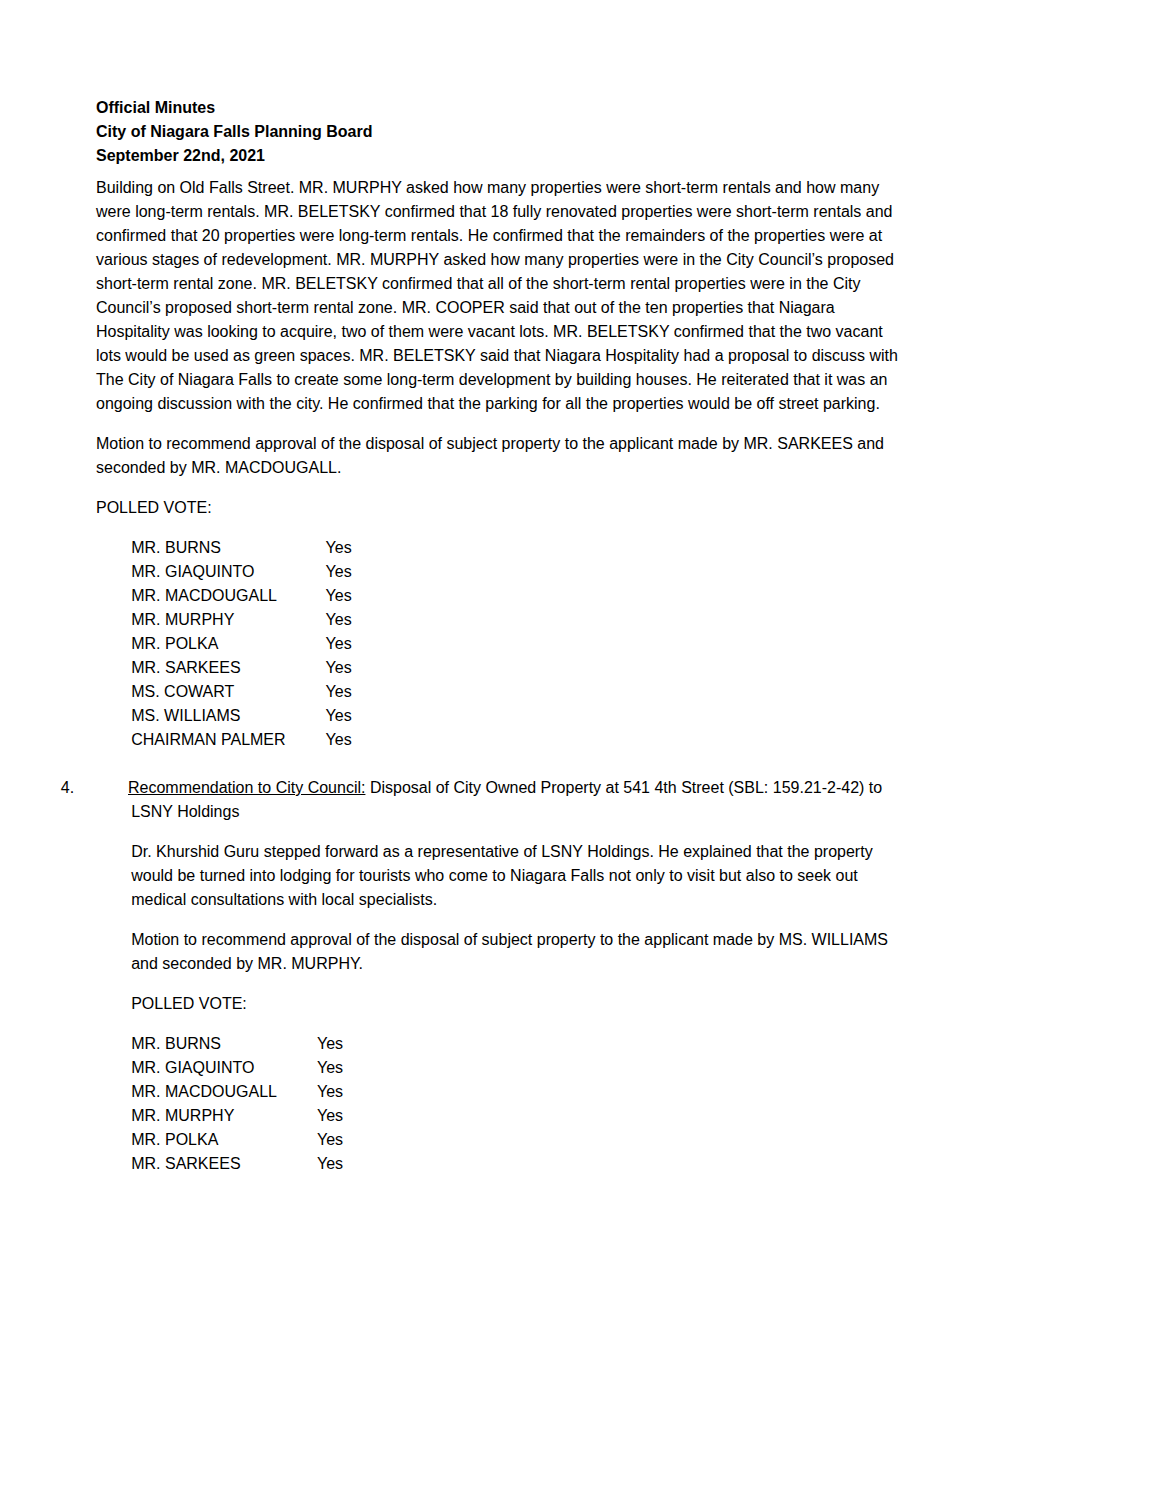Official Minutes
City of Niagara Falls Planning Board
September 22nd, 2021
Building on Old Falls Street. MR. MURPHY asked how many properties were short-term rentals and how many were long-term rentals. MR. BELETSKY confirmed that 18 fully renovated properties were short-term rentals and confirmed that 20 properties were long-term rentals. He confirmed that the remainders of the properties were at various stages of redevelopment. MR. MURPHY asked how many properties were in the City Council’s proposed short-term rental zone. MR. BELETSKY confirmed that all of the short-term rental properties were in the City Council’s proposed short-term rental zone. MR. COOPER said that out of the ten properties that Niagara Hospitality was looking to acquire, two of them were vacant lots. MR. BELETSKY confirmed that the two vacant lots would be used as green spaces. MR. BELETSKY said that Niagara Hospitality had a proposal to discuss with The City of Niagara Falls to create some long-term development by building houses. He reiterated that it was an ongoing discussion with the city. He confirmed that the parking for all the properties would be off street parking.
Motion to recommend approval of the disposal of subject property to the applicant made by MR. SARKEES and seconded by MR. MACDOUGALL.
POLLED VOTE:
| MR. BURNS | Yes |
| MR. GIAQUINTO | Yes |
| MR. MACDOUGALL | Yes |
| MR. MURPHY | Yes |
| MR. POLKA | Yes |
| MR. SARKEES | Yes |
| MS. COWART | Yes |
| MS. WILLIAMS | Yes |
| CHAIRMAN PALMER | Yes |
4. Recommendation to City Council: Disposal of City Owned Property at 541 4th Street (SBL: 159.21-2-42) to LSNY Holdings
Dr. Khurshid Guru stepped forward as a representative of LSNY Holdings. He explained that the property would be turned into lodging for tourists who come to Niagara Falls not only to visit but also to seek out medical consultations with local specialists.
Motion to recommend approval of the disposal of subject property to the applicant made by MS. WILLIAMS and seconded by MR. MURPHY.
POLLED VOTE:
| MR. BURNS | Yes |
| MR. GIAQUINTO | Yes |
| MR. MACDOUGALL | Yes |
| MR. MURPHY | Yes |
| MR. POLKA | Yes |
| MR. SARKEES | Yes |